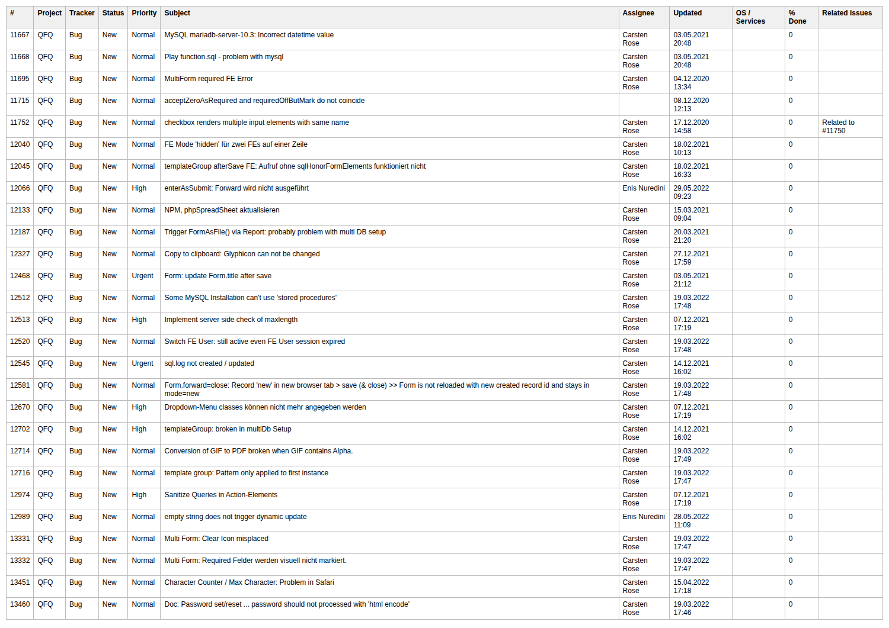Redmine issue list
| # | Project | Tracker | Status | Priority | Subject | Assignee | Updated | OS / Services | % Done | Related issues |
| --- | --- | --- | --- | --- | --- | --- | --- | --- | --- | --- |
| 11667 | QFQ | Bug | New | Normal | MySQL mariadb-server-10.3: Incorrect datetime value | Carsten Rose | 03.05.2021 20:48 | | 0 | |
| 11668 | QFQ | Bug | New | Normal | Play function.sql - problem with mysql | Carsten Rose | 03.05.2021 20:48 | | 0 | |
| 11695 | QFQ | Bug | New | Normal | MultiForm required FE Error | Carsten Rose | 04.12.2020 13:34 | | 0 | |
| 11715 | QFQ | Bug | New | Normal | acceptZeroAsRequired and requiredOffButMark do not coincide | | 08.12.2020 12:13 | | 0 | |
| 11752 | QFQ | Bug | New | Normal | checkbox renders multiple input elements with same name | Carsten Rose | 17.12.2020 14:58 | | 0 | Related to #11750 |
| 12040 | QFQ | Bug | New | Normal | FE Mode 'hidden' für zwei FEs auf einer Zeile | Carsten Rose | 18.02.2021 10:13 | | 0 | |
| 12045 | QFQ | Bug | New | Normal | templateGroup afterSave FE: Aufruf ohne sqlHonorFormElements funktioniert nicht | Carsten Rose | 18.02.2021 16:33 | | 0 | |
| 12066 | QFQ | Bug | New | High | enterAsSubmit: Forward wird nicht ausgeführt | Enis Nuredini | 29.05.2022 09:23 | | 0 | |
| 12133 | QFQ | Bug | New | Normal | NPM, phpSpreadSheet aktualisieren | Carsten Rose | 15.03.2021 09:04 | | 0 | |
| 12187 | QFQ | Bug | New | Normal | Trigger FormAsFile() via Report: probably problem with multi DB setup | Carsten Rose | 20.03.2021 21:20 | | 0 | |
| 12327 | QFQ | Bug | New | Normal | Copy to clipboard: Glyphicon can not be changed | Carsten Rose | 27.12.2021 17:59 | | 0 | |
| 12468 | QFQ | Bug | New | Urgent | Form: update Form.title after save | Carsten Rose | 03.05.2021 21:12 | | 0 | |
| 12512 | QFQ | Bug | New | Normal | Some MySQL Installation can't use 'stored procedures' | Carsten Rose | 19.03.2022 17:48 | | 0 | |
| 12513 | QFQ | Bug | New | High | Implement server side check of maxlength | Carsten Rose | 07.12.2021 17:19 | | 0 | |
| 12520 | QFQ | Bug | New | Normal | Switch FE User: still active even FE User session expired | Carsten Rose | 19.03.2022 17:48 | | 0 | |
| 12545 | QFQ | Bug | New | Urgent | sql.log not created / updated | Carsten Rose | 14.12.2021 16:02 | | 0 | |
| 12581 | QFQ | Bug | New | Normal | Form.forward=close: Record 'new' in new browser tab > save (& close) >> Form is not reloaded with new created record id and stays in mode=new | Carsten Rose | 19.03.2022 17:48 | | 0 | |
| 12670 | QFQ | Bug | New | High | Dropdown-Menu classes können nicht mehr angegeben werden | Carsten Rose | 07.12.2021 17:19 | | 0 | |
| 12702 | QFQ | Bug | New | High | templateGroup: broken in multiDb Setup | Carsten Rose | 14.12.2021 16:02 | | 0 | |
| 12714 | QFQ | Bug | New | Normal | Conversion of GIF to PDF broken when GIF contains Alpha. | Carsten Rose | 19.03.2022 17:49 | | 0 | |
| 12716 | QFQ | Bug | New | Normal | template group: Pattern only applied to first instance | Carsten Rose | 19.03.2022 17:47 | | 0 | |
| 12974 | QFQ | Bug | New | High | Sanitize Queries in Action-Elements | Carsten Rose | 07.12.2021 17:19 | | 0 | |
| 12989 | QFQ | Bug | New | Normal | empty string does not trigger dynamic update | Enis Nuredini | 28.05.2022 11:09 | | 0 | |
| 13331 | QFQ | Bug | New | Normal | Multi Form: Clear Icon misplaced | Carsten Rose | 19.03.2022 17:47 | | 0 | |
| 13332 | QFQ | Bug | New | Normal | Multi Form: Required Felder werden visuell nicht markiert. | Carsten Rose | 19.03.2022 17:47 | | 0 | |
| 13451 | QFQ | Bug | New | Normal | Character Counter / Max Character: Problem in Safari | Carsten Rose | 15.04.2022 17:18 | | 0 | |
| 13460 | QFQ | Bug | New | Normal | Doc: Password set/reset ... password should not processed with 'html encode' | Carsten Rose | 19.03.2022 17:46 | | 0 | |